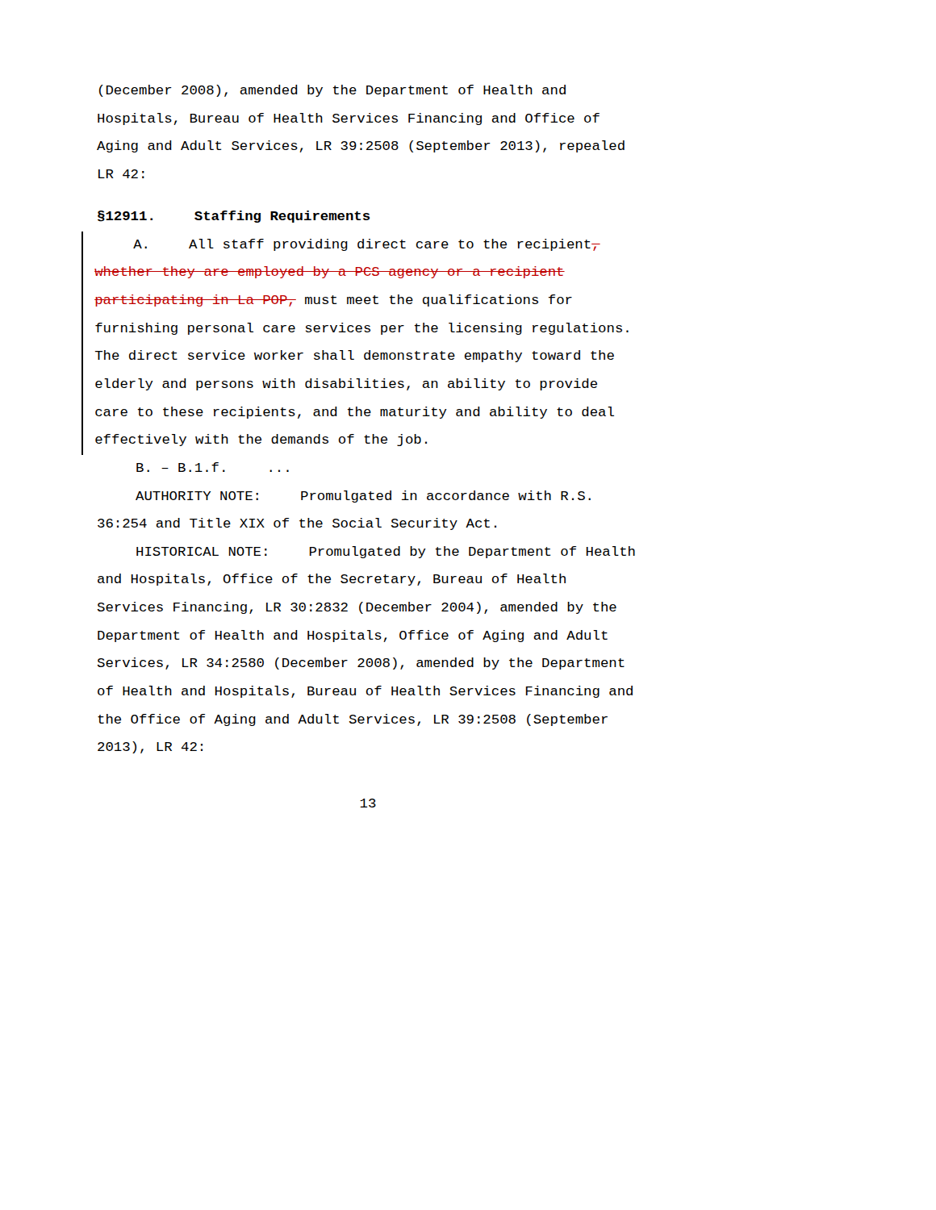(December 2008), amended by the Department of Health and Hospitals, Bureau of Health Services Financing and Office of Aging and Adult Services, LR 39:2508 (September 2013), repealed LR 42:
§12911. Staffing Requirements
A. All staff providing direct care to the recipient, whether they are employed by a PCS agency or a recipient participating in La POP, must meet the qualifications for furnishing personal care services per the licensing regulations. The direct service worker shall demonstrate empathy toward the elderly and persons with disabilities, an ability to provide care to these recipients, and the maturity and ability to deal effectively with the demands of the job.
B. – B.1.f. ...
AUTHORITY NOTE: Promulgated in accordance with R.S. 36:254 and Title XIX of the Social Security Act.
HISTORICAL NOTE: Promulgated by the Department of Health and Hospitals, Office of the Secretary, Bureau of Health Services Financing, LR 30:2832 (December 2004), amended by the Department of Health and Hospitals, Office of Aging and Adult Services, LR 34:2580 (December 2008), amended by the Department of Health and Hospitals, Bureau of Health Services Financing and the Office of Aging and Adult Services, LR 39:2508 (September 2013), LR 42:
13